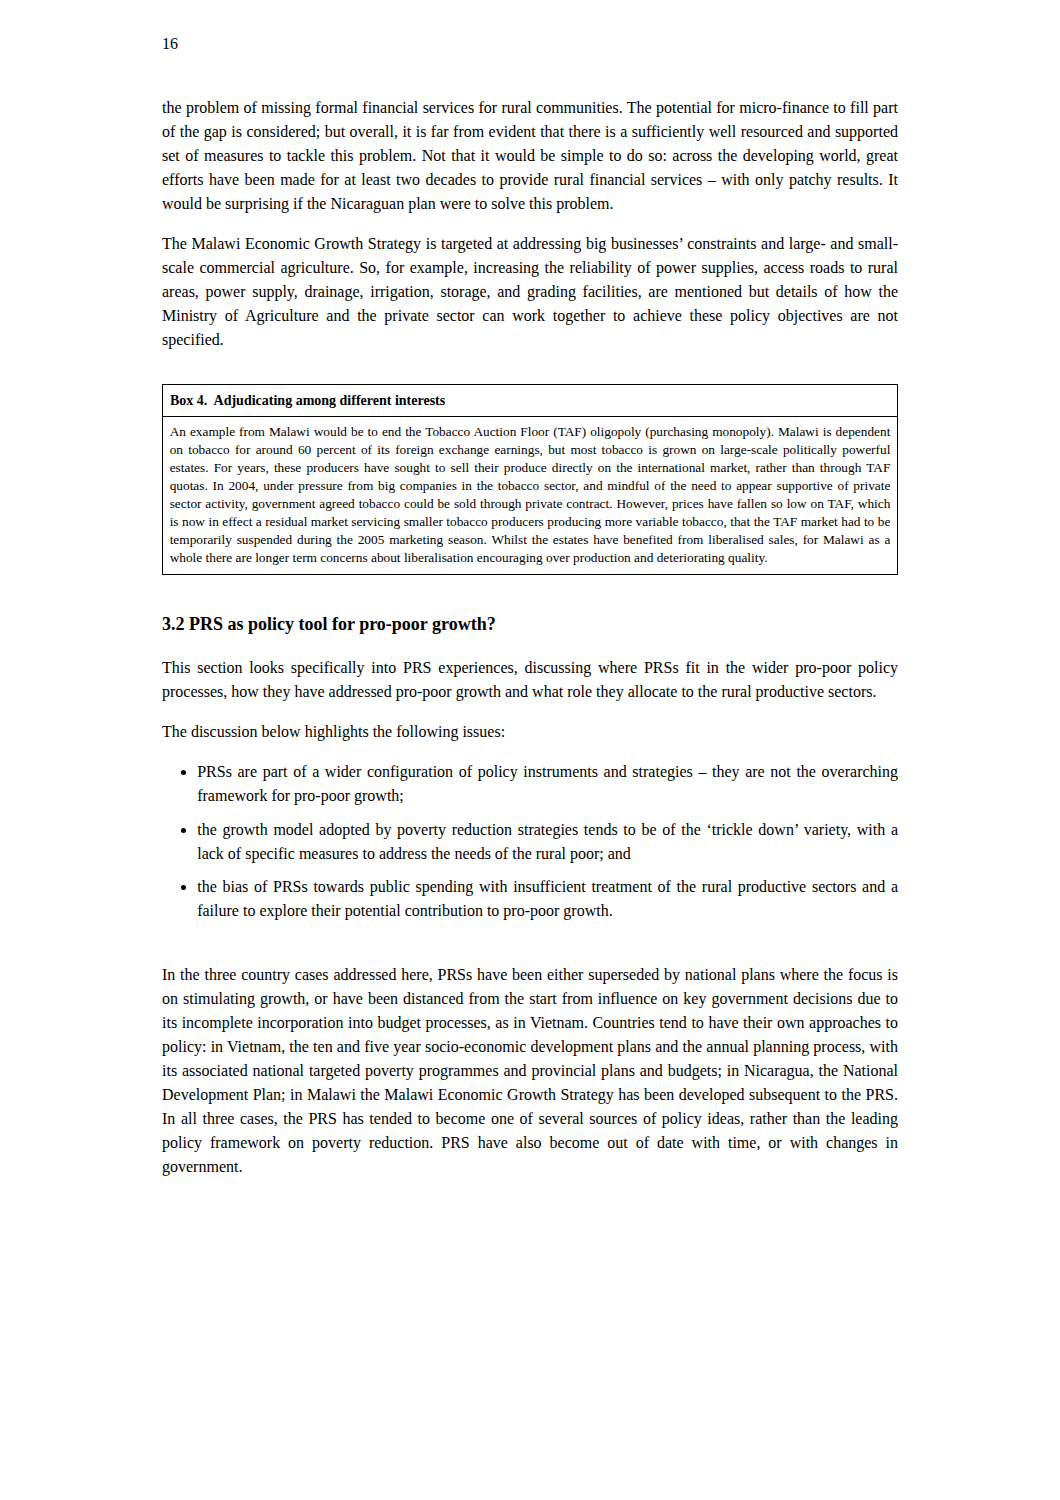16
the problem of missing formal financial services for rural communities. The potential for micro-finance to fill part of the gap is considered; but overall, it is far from evident that there is a sufficiently well resourced and supported set of measures to tackle this problem. Not that it would be simple to do so: across the developing world, great efforts have been made for at least two decades to provide rural financial services – with only patchy results. It would be surprising if the Nicaraguan plan were to solve this problem.
The Malawi Economic Growth Strategy is targeted at addressing big businesses’ constraints and large- and small-scale commercial agriculture. So, for example, increasing the reliability of power supplies, access roads to rural areas, power supply, drainage, irrigation, storage, and grading facilities, are mentioned but details of how the Ministry of Agriculture and the private sector can work together to achieve these policy objectives are not specified.
Box 4. Adjudicating among different interests
An example from Malawi would be to end the Tobacco Auction Floor (TAF) oligopoly (purchasing monopoly). Malawi is dependent on tobacco for around 60 percent of its foreign exchange earnings, but most tobacco is grown on large-scale politically powerful estates. For years, these producers have sought to sell their produce directly on the international market, rather than through TAF quotas. In 2004, under pressure from big companies in the tobacco sector, and mindful of the need to appear supportive of private sector activity, government agreed tobacco could be sold through private contract. However, prices have fallen so low on TAF, which is now in effect a residual market servicing smaller tobacco producers producing more variable tobacco, that the TAF market had to be temporarily suspended during the 2005 marketing season. Whilst the estates have benefited from liberalised sales, for Malawi as a whole there are longer term concerns about liberalisation encouraging over production and deteriorating quality.
3.2 PRS as policy tool for pro-poor growth?
This section looks specifically into PRS experiences, discussing where PRSs fit in the wider pro-poor policy processes, how they have addressed pro-poor growth and what role they allocate to the rural productive sectors.
The discussion below highlights the following issues:
PRSs are part of a wider configuration of policy instruments and strategies – they are not the overarching framework for pro-poor growth;
the growth model adopted by poverty reduction strategies tends to be of the ‘trickle down’ variety, with a lack of specific measures to address the needs of the rural poor; and
the bias of PRSs towards public spending with insufficient treatment of the rural productive sectors and a failure to explore their potential contribution to pro-poor growth.
In the three country cases addressed here, PRSs have been either superseded by national plans where the focus is on stimulating growth, or have been distanced from the start from influence on key government decisions due to its incomplete incorporation into budget processes, as in Vietnam. Countries tend to have their own approaches to policy: in Vietnam, the ten and five year socio-economic development plans and the annual planning process, with its associated national targeted poverty programmes and provincial plans and budgets; in Nicaragua, the National Development Plan; in Malawi the Malawi Economic Growth Strategy has been developed subsequent to the PRS. In all three cases, the PRS has tended to become one of several sources of policy ideas, rather than the leading policy framework on poverty reduction. PRS have also become out of date with time, or with changes in government.